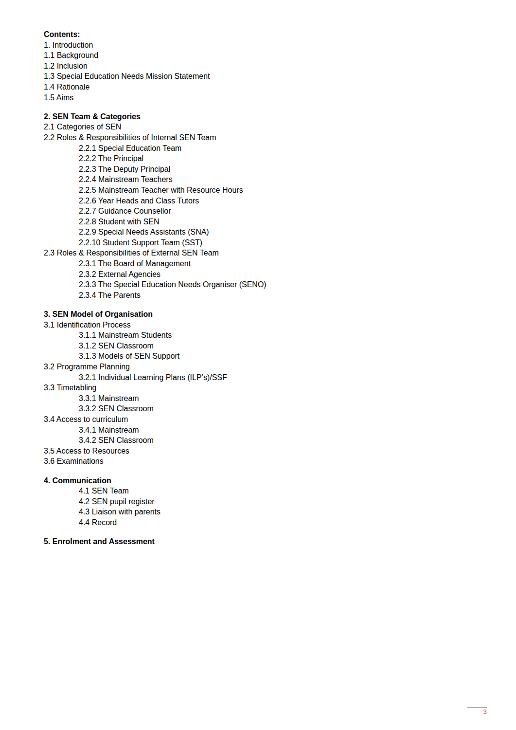Contents:
1. Introduction
1.1 Background
1.2 Inclusion
1.3 Special Education Needs Mission Statement
1.4 Rationale
1.5 Aims
2. SEN Team & Categories
2.1 Categories of SEN
2.2 Roles & Responsibilities of Internal SEN Team
2.2.1 Special Education Team
2.2.2 The Principal
2.2.3 The Deputy Principal
2.2.4 Mainstream Teachers
2.2.5 Mainstream Teacher with Resource Hours
2.2.6 Year Heads and Class Tutors
2.2.7 Guidance Counsellor
2.2.8 Student with SEN
2.2.9 Special Needs Assistants (SNA)
2.2.10 Student Support Team (SST)
2.3 Roles & Responsibilities of External SEN Team
2.3.1 The Board of Management
2.3.2 External Agencies
2.3.3 The Special Education Needs Organiser (SENO)
2.3.4 The Parents
3. SEN Model of Organisation
3.1 Identification Process
3.1.1 Mainstream Students
3.1.2 SEN Classroom
3.1.3 Models of SEN Support
3.2 Programme Planning
3.2.1 Individual Learning Plans (ILP’s)/SSF
3.3 Timetabling
3.3.1 Mainstream
3.3.2 SEN Classroom
3.4 Access to curriculum
3.4.1 Mainstream
3.4.2 SEN Classroom
3.5 Access to Resources
3.6 Examinations
4. Communication
4.1 SEN Team
4.2 SEN pupil register
4.3 Liaison with parents
4.4 Record
5. Enrolment and Assessment
3